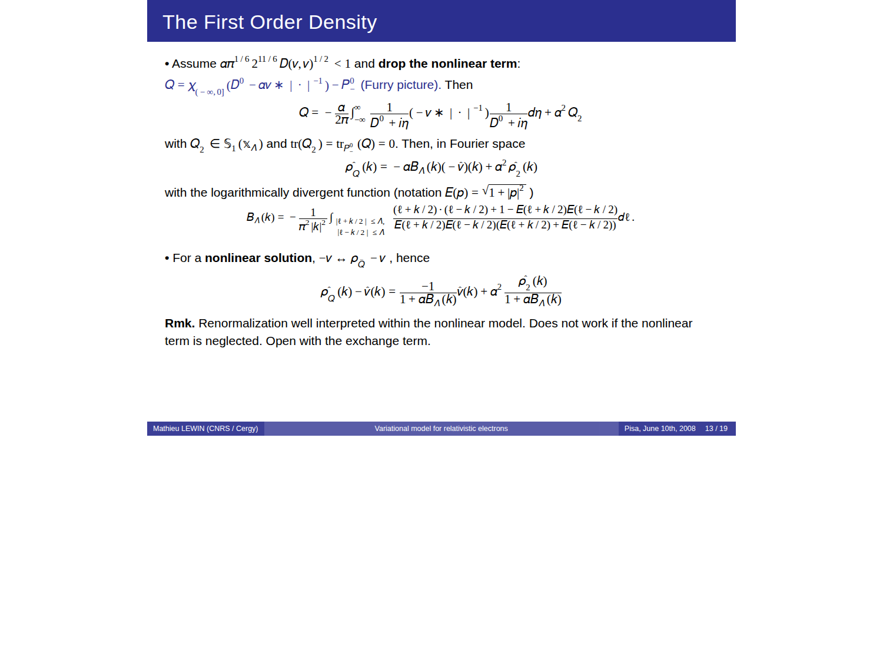The First Order Density
• Assume απ1/6 211/6 D(ν,ν) 1/2 <1 and drop the nonlinear term:
Q= χ(−∞,0] (D0−αν∗ |·|−1) −P−0 (Furry picture). Then
Q=− α2π ∫ −∞ ∞ 1D0+iη (−ν∗|·| −1) 1D0+iη dη+α2Q2
with Q2∈ 𝕊1(𝕩Λ) and tr(Q2)= trP−0 (Q)=0 . Then, in Fourier space
ρQ̂ (k)= −αBΛ(k) (−ν̂)(k) +α2 ρ2̂(k)
with the logarithmically divergent function (notation E(p)= 1+|p|2 )
BΛ(k)= − 1π2|k|2 ∫ |ℓ+k/2|≤Λ, |ℓ−k/2|≤Λ (ℓ+k/2)· (ℓ−k/2) +1− E(ℓ+k/2) E(ℓ−k/2) E(ℓ+k/2) E(ℓ−k/2) ( E(ℓ+k/2) + E(ℓ−k/2) ) dℓ.
• For a nonlinear solution, −ν↔ ρQ¯ −ν , hence
ρQ̂(k) − ν̂(k) = −1 1+αBΛ(k) ν̂(k) + α2 ρ2̂(k) 1+αBΛ(k)
Rmk. Renormalization well interpreted within the nonlinear model. Does not work if the nonlinear term is neglected. Open with the exchange term.
Mathieu LEWIN (CNRS / Cergy)
Variational model for relativistic electrons
Pisa, June 10th, 2008
13 / 19